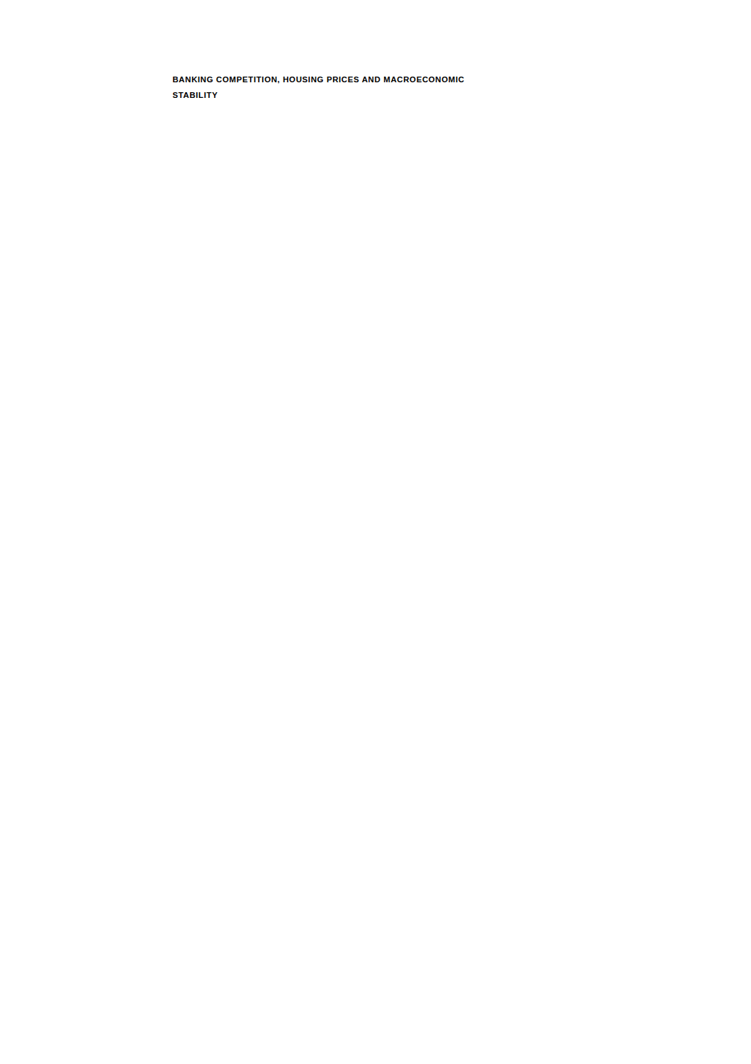Banking competition, housing prices and macroeconomic stability